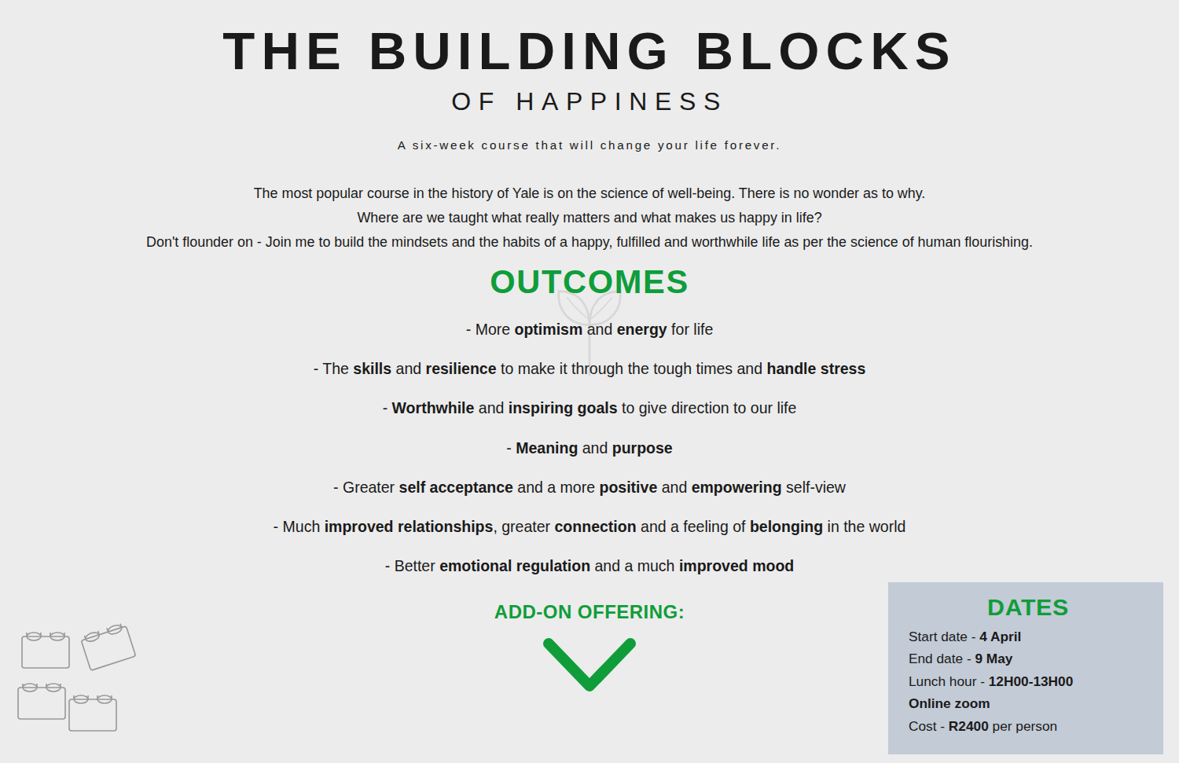The Building Blocks
of Happiness
A six-week course that will change your life forever.
The most popular course in the history of Yale is on the science of well-being. There is no wonder as to why.
Where are we taught what really matters and what makes us happy in life?
Don't flounder on - Join me to build the mindsets and the habits of a happy, fulfilled and worthwhile life as per the science of human flourishing.
OUTCOMES
- More optimism and energy for life
- The skills and resilience to make it through the tough times and handle stress
- Worthwhile and inspiring goals to give direction to our life
- Meaning and purpose
- Greater self acceptance and a more positive and empowering self-view
- Much improved relationships, greater connection and a feeling of belonging in the world
- Better emotional regulation and a much improved mood
ADD-ON OFFERING:
DATES
Start date - 4 April
End date - 9 May
Lunch hour - 12H00-13H00
Online zoom
Cost - R2400 per person